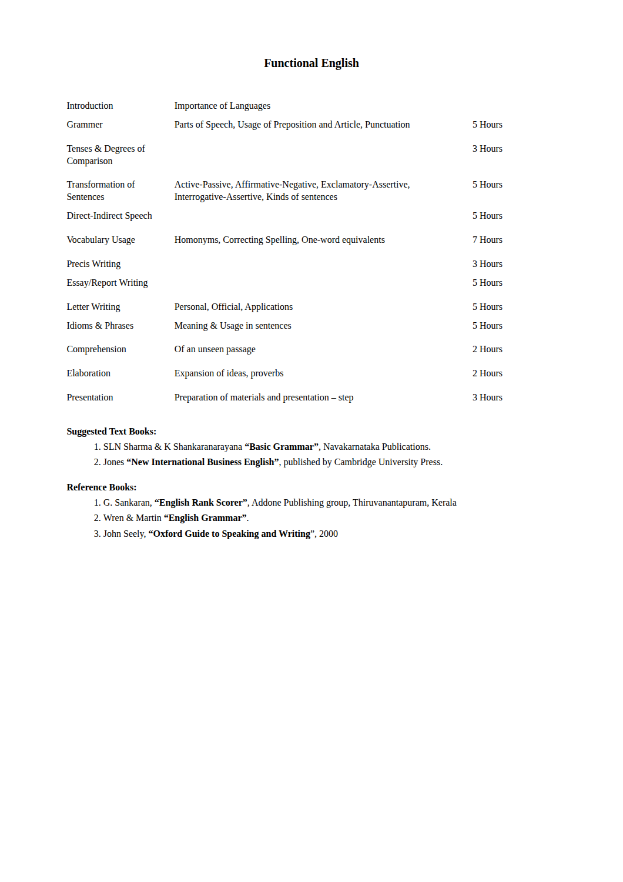Functional English
| Introduction | Importance of Languages | |
| Grammer | Parts of Speech, Usage of Preposition and Article, Punctuation | 5 Hours |
| Tenses & Degrees of Comparison | | 3 Hours |
| Transformation of Sentences | Active-Passive, Affirmative-Negative, Exclamatory-Assertive, Interrogative-Assertive, Kinds of sentences | 5 Hours |
| Direct-Indirect Speech | | 5 Hours |
| Vocabulary Usage | Homonyms, Correcting Spelling, One-word equivalents | 7 Hours |
| Precis Writing | | 3 Hours |
| Essay/Report Writing | | 5 Hours |
| Letter Writing | Personal, Official, Applications | 5 Hours |
| Idioms & Phrases | Meaning & Usage in sentences | 5 Hours |
| Comprehension | Of an unseen passage | 2 Hours |
| Elaboration | Expansion of ideas, proverbs | 2 Hours |
| Presentation | Preparation of materials and presentation – step | 3 Hours |
Suggested Text Books:
SLN Sharma & K Shankaranarayana “Basic Grammar”, Navakarnataka Publications.
Jones “New International Business English”, published by Cambridge University Press.
Reference Books:
G. Sankaran, “English Rank Scorer”, Addone Publishing group, Thiruvanantapuram, Kerala
Wren & Martin “English Grammar”.
John Seely, “Oxford Guide to Speaking and Writing”, 2000